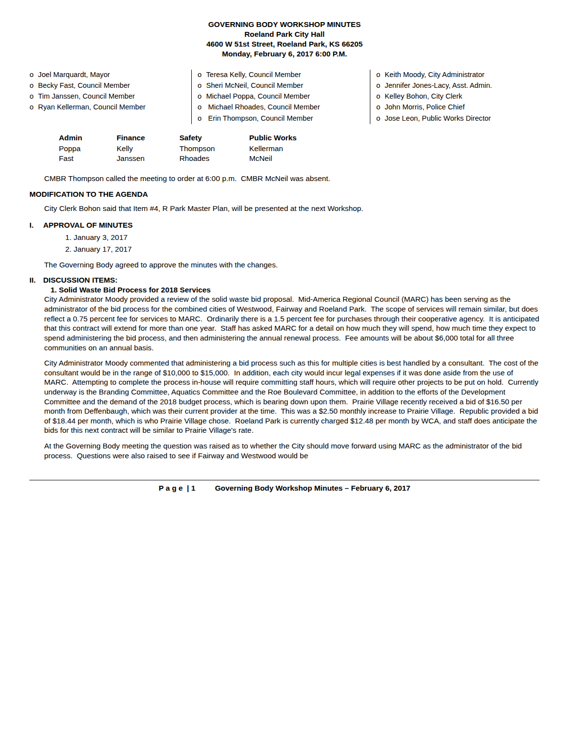GOVERNING BODY WORKSHOP MINUTES
Roeland Park City Hall
4600 W 51st Street, Roeland Park, KS 66205
Monday, February 6, 2017 6:00 P.M.
| Joel Marquardt, Mayor Becky Fast, Council Member Tim Janssen, Council Member Ryan Kellerman, Council Member | Teresa Kelly, Council Member Sheri McNeil, Council Member Michael Poppa, Council Member Michael Rhoades, Council Member Erin Thompson, Council Member | Keith Moody, City Administrator Jennifer Jones-Lacy, Asst. Admin. Kelley Bohon, City Clerk John Morris, Police Chief Jose Leon, Public Works Director |
| Admin | Finance | Safety | Public Works |
| --- | --- | --- | --- |
| Poppa | Kelly | Thompson | Kellerman |
| Fast | Janssen | Rhoades | McNeil |
CMBR Thompson called the meeting to order at 6:00 p.m. CMBR McNeil was absent.
Modification to the Agenda
City Clerk Bohon said that Item #4, R Park Master Plan, will be presented at the next Workshop.
I. APPROVAL OF MINUTES
January 3, 2017
January 17, 2017
The Governing Body agreed to approve the minutes with the changes.
II. DISCUSSION ITEMS:
Solid Waste Bid Process for 2018 Services
City Administrator Moody provided a review of the solid waste bid proposal. Mid-America Regional Council (MARC) has been serving as the administrator of the bid process for the combined cities of Westwood, Fairway and Roeland Park. The scope of services will remain similar, but does reflect a 0.75 percent fee for services to MARC. Ordinarily there is a 1.5 percent fee for purchases through their cooperative agency. It is anticipated that this contract will extend for more than one year. Staff has asked MARC for a detail on how much they will spend, how much time they expect to spend administering the bid process, and then administering the annual renewal process. Fee amounts will be about $6,000 total for all three communities on an annual basis.
City Administrator Moody commented that administering a bid process such as this for multiple cities is best handled by a consultant. The cost of the consultant would be in the range of $10,000 to $15,000. In addition, each city would incur legal expenses if it was done aside from the use of MARC. Attempting to complete the process in-house will require committing staff hours, which will require other projects to be put on hold. Currently underway is the Branding Committee, Aquatics Committee and the Roe Boulevard Committee, in addition to the efforts of the Development Committee and the demand of the 2018 budget process, which is bearing down upon them. Prairie Village recently received a bid of $16.50 per month from Deffenbaugh, which was their current provider at the time. This was a $2.50 monthly increase to Prairie Village. Republic provided a bid of $18.44 per month, which is who Prairie Village chose. Roeland Park is currently charged $12.48 per month by WCA, and staff does anticipate the bids for this next contract will be similar to Prairie Village's rate.
At the Governing Body meeting the question was raised as to whether the City should move forward using MARC as the administrator of the bid process. Questions were also raised to see if Fairway and Westwood would be
P a g e | 1 Governing Body Workshop Minutes – February 6, 2017